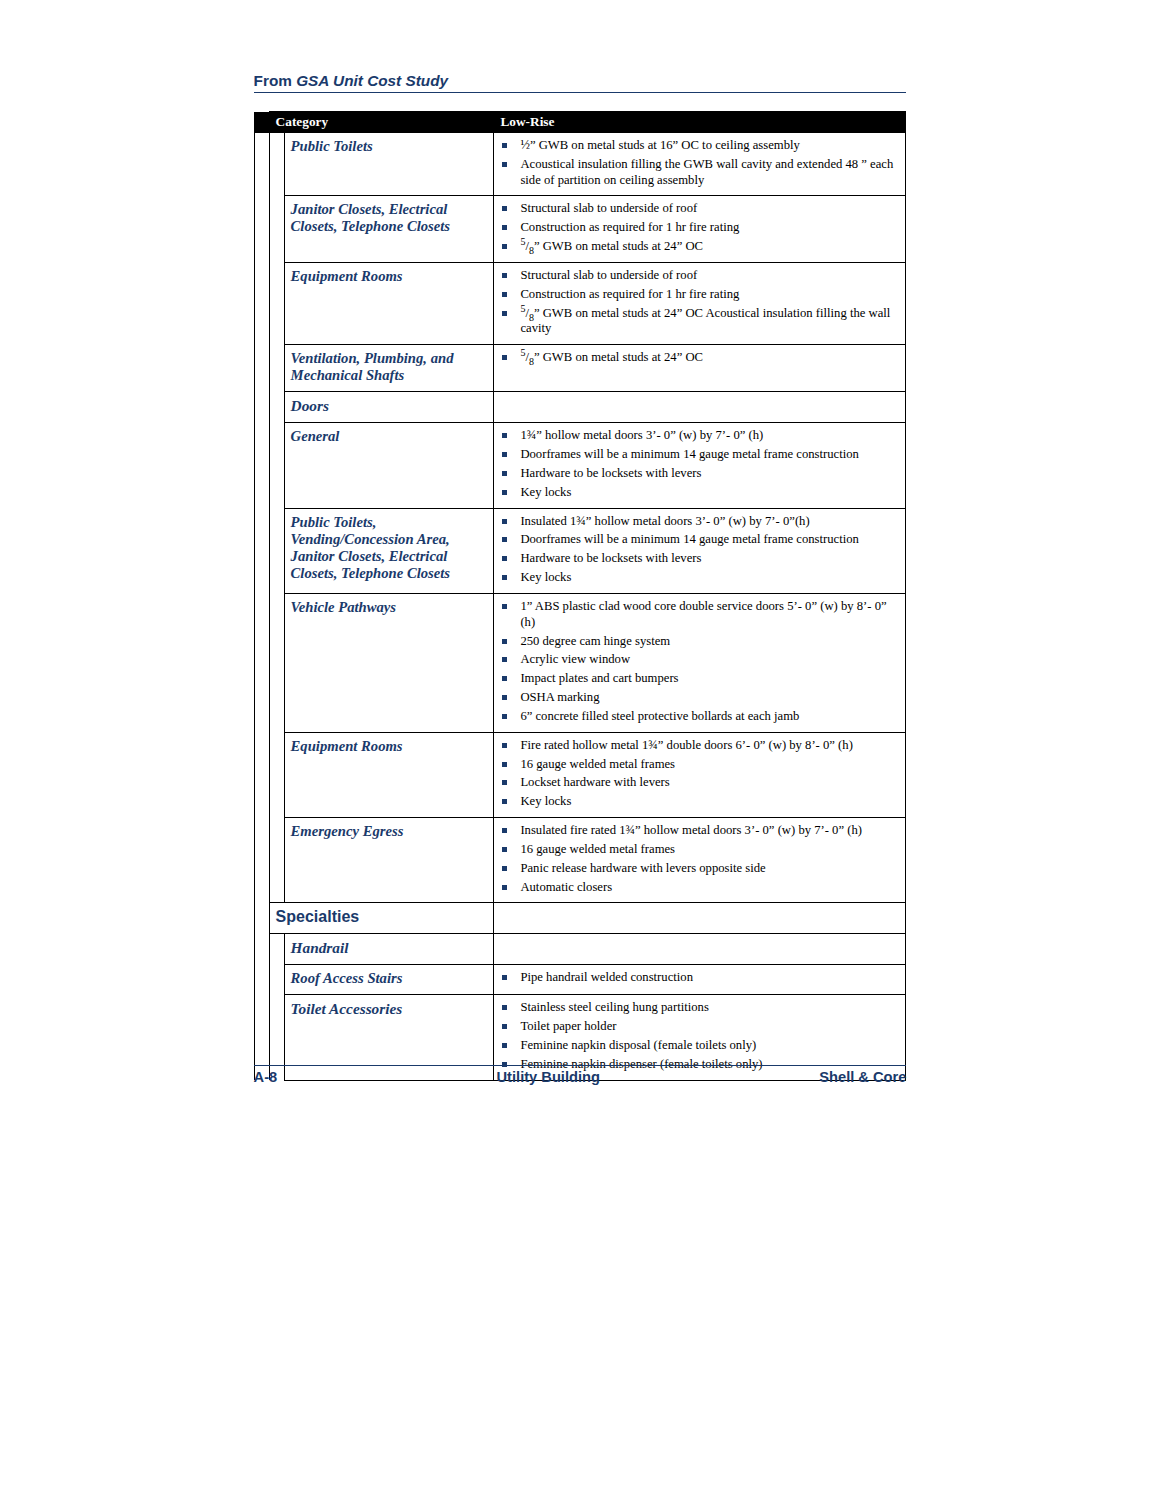From GSA Unit Cost Study
| | Category | Low-Rise |
| | | Public Toilets | ½” GWB on metal studs at 16” OC to ceiling assembly Acoustical insulation filling the GWB wall cavity and extended 48 ” each side of partition on ceiling assembly |
| | | Janitor Closets, Electrical Closets, Telephone Closets | Structural slab to underside of roof Construction as required for 1 hr fire rating 5 / 8 ” GWB on metal studs at 24” OC |
| | | Equipment Rooms | Structural slab to underside of roof Construction as required for 1 hr fire rating 5 / 8 ” GWB on metal studs at 24” OC Acoustical insulation filling the wall cavity |
| | | Ventilation, Plumbing, and Mechanical Shafts | 5 / 8 ” GWB on metal studs at 24” OC |
| | | Doors | |
| | | General | 1¾” hollow metal doors 3’- 0” (w) by 7’- 0” (h) Doorframes will be a minimum 14 gauge metal frame construction Hardware to be locksets with levers Key locks |
| | | Public Toilets, Vending/Concession Area, Janitor Closets, Electrical Closets, Telephone Closets | Insulated 1¾” hollow metal doors 3’- 0” (w) by 7’- 0”(h) Doorframes will be a minimum 14 gauge metal frame construction Hardware to be locksets with levers Key locks |
| | | Vehicle Pathways | 1” ABS plastic clad wood core double service doors 5’- 0” (w) by 8’- 0” (h) 250 degree cam hinge system Acrylic view window Impact plates and cart bumpers OSHA marking 6” concrete filled steel protective bollards at each jamb |
| | | Equipment Rooms | Fire rated hollow metal 1¾” double doors 6’- 0” (w) by 8’- 0” (h) 16 gauge welded metal frames Lockset hardware with levers Key locks |
| | | Emergency Egress | Insulated fire rated 1¾” hollow metal doors 3’- 0” (w) by 7’- 0” (h) 16 gauge welded metal frames Panic release hardware with levers opposite side Automatic closers |
| | Specialties | |
| | | Handrail | |
| | | Roof Access Stairs | Pipe handrail welded construction |
| | | Toilet Accessories | Stainless steel ceiling hung partitions Toilet paper holder Feminine napkin disposal (female toilets only) Feminine napkin dispenser (female toilets only) |
A-8
Utility Building
Shell & Core